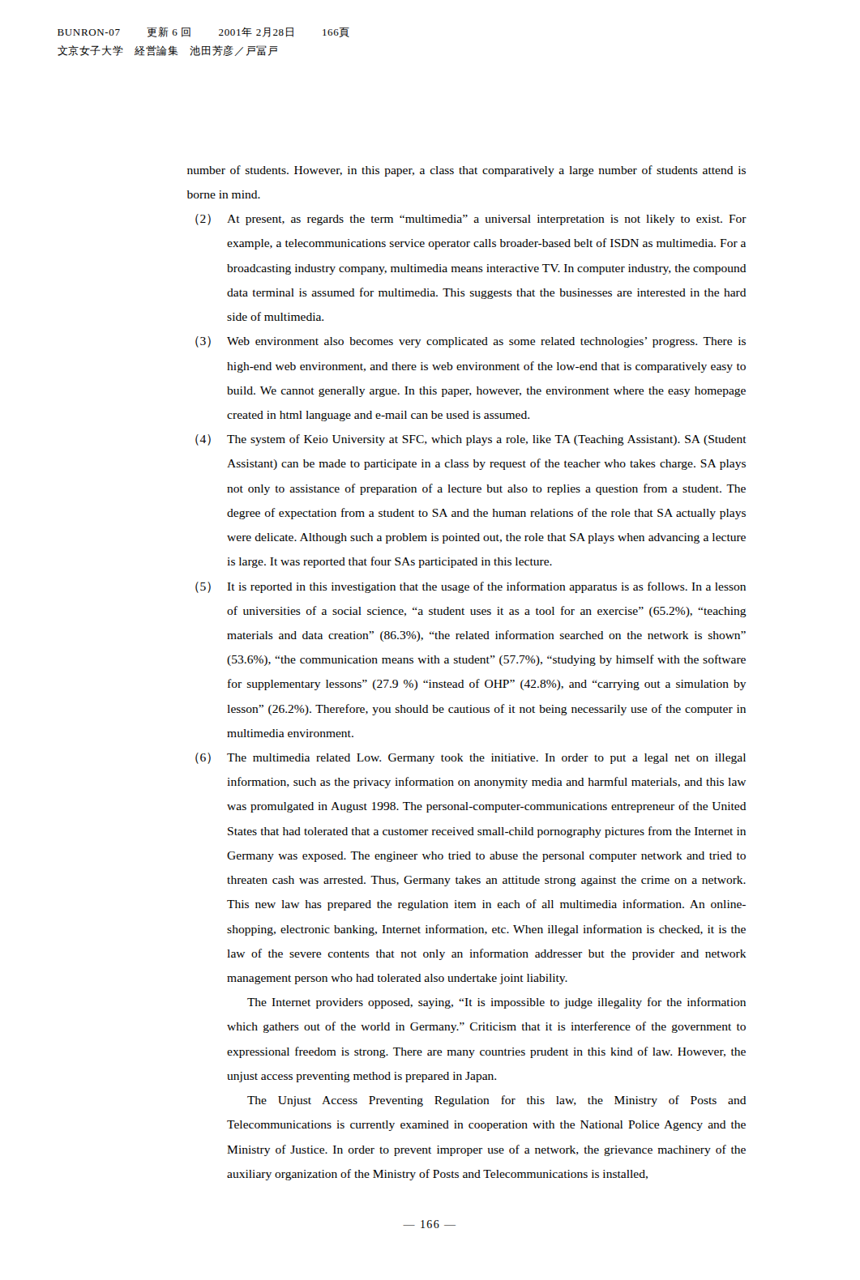BUNRON-07 更新 6 回 2001年 2月28日 166頁
文京女子大学　経営論集　池田芳彦／戸冨戸
number of students. However, in this paper, a class that comparatively a large number of students attend is borne in mind.
（2）
At present, as regards the term “multimedia” a universal interpretation is not likely to exist. For example, a telecommunications service operator calls broader-based belt of ISDN as multimedia. For a broadcasting industry company, multimedia means interactive TV. In computer industry, the compound data terminal is assumed for multimedia. This suggests that the businesses are interested in the hard side of multimedia.
（3）
Web environment also becomes very complicated as some related technologies’ progress. There is high-end web environment, and there is web environment of the low-end that is comparatively easy to build. We cannot generally argue. In this paper, however, the environment where the easy homepage created in html language and e-mail can be used is assumed.
（4）
The system of Keio University at SFC, which plays a role, like TA (Teaching Assistant). SA (Student Assistant) can be made to participate in a class by request of the teacher who takes charge. SA plays not only to assistance of preparation of a lecture but also to replies a question from a student. The degree of expectation from a student to SA and the human relations of the role that SA actually plays were delicate. Although such a problem is pointed out, the role that SA plays when advancing a lecture is large. It was reported that four SAs participated in this lecture.
（5）
It is reported in this investigation that the usage of the information apparatus is as follows. In a lesson of universities of a social science, “a student uses it as a tool for an exercise” (65.2%), “teaching materials and data creation” (86.3%), “the related information searched on the network is shown” (53.6%), “the communication means with a student” (57.7%), “studying by himself with the software for supplementary lessons” (27.9 %) “instead of OHP” (42.8%), and “carrying out a simulation by lesson” (26.2%). Therefore, you should be cautious of it not being necessarily use of the computer in multimedia environment.
（6）
The multimedia related Low. Germany took the initiative. In order to put a legal net on illegal information, such as the privacy information on anonymity media and harmful materials, and this law was promulgated in August 1998. The personal-computer-communications entrepreneur of the United States that had tolerated that a customer received small-child pornography pictures from the Internet in Germany was exposed. The engineer who tried to abuse the personal computer network and tried to threaten cash was arrested. Thus, Germany takes an attitude strong against the crime on a network. This new law has prepared the regulation item in each of all multimedia information. An online-shopping, electronic banking, Internet information, etc. When illegal information is checked, it is the law of the severe contents that not only an information addresser but the provider and network management person who had tolerated also undertake joint liability.
The Internet providers opposed, saying, “It is impossible to judge illegality for the information which gathers out of the world in Germany.” Criticism that it is interference of the government to expressional freedom is strong. There are many countries prudent in this kind of law. However, the unjust access preventing method is prepared in Japan.
The Unjust Access Preventing Regulation for this law, the Ministry of Posts and Telecommunications is currently examined in cooperation with the National Police Agency and the Ministry of Justice. In order to prevent improper use of a network, the grievance machinery of the auxiliary organization of the Ministry of Posts and Telecommunications is installed,
― 166 ―